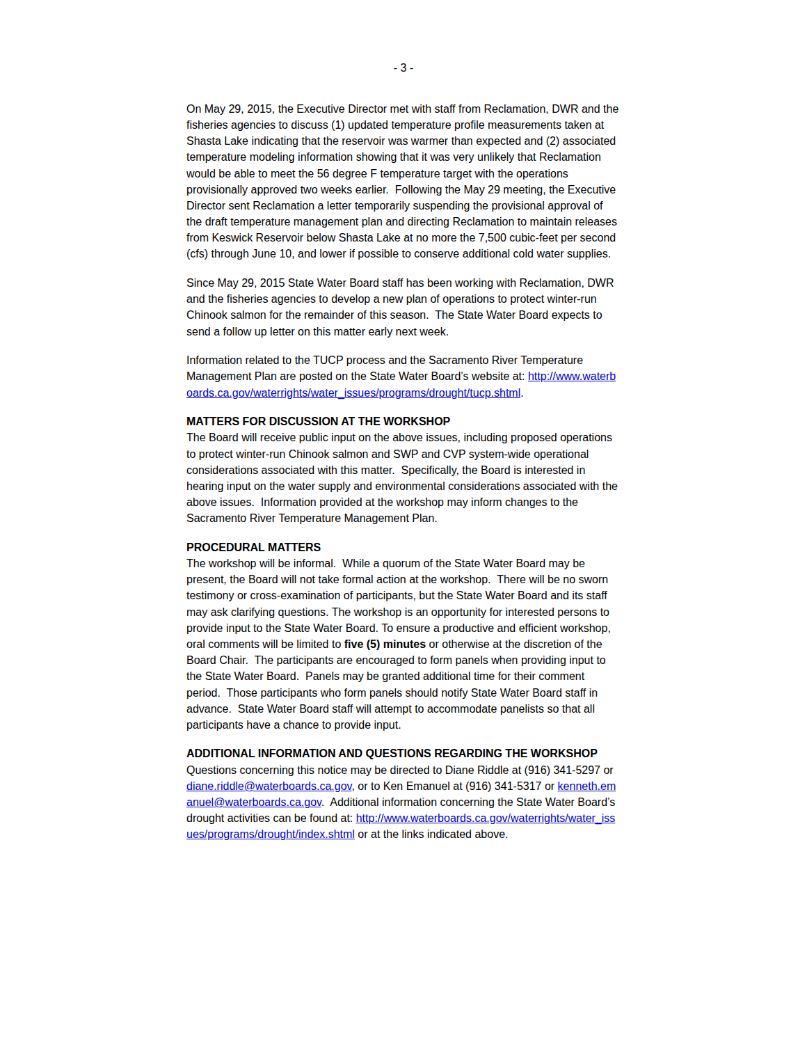- 3 -
On May 29, 2015, the Executive Director met with staff from Reclamation, DWR and the fisheries agencies to discuss (1) updated temperature profile measurements taken at Shasta Lake indicating that the reservoir was warmer than expected and (2) associated temperature modeling information showing that it was very unlikely that Reclamation would be able to meet the 56 degree F temperature target with the operations provisionally approved two weeks earlier. Following the May 29 meeting, the Executive Director sent Reclamation a letter temporarily suspending the provisional approval of the draft temperature management plan and directing Reclamation to maintain releases from Keswick Reservoir below Shasta Lake at no more the 7,500 cubic-feet per second (cfs) through June 10, and lower if possible to conserve additional cold water supplies.
Since May 29, 2015 State Water Board staff has been working with Reclamation, DWR and the fisheries agencies to develop a new plan of operations to protect winter-run Chinook salmon for the remainder of this season. The State Water Board expects to send a follow up letter on this matter early next week.
Information related to the TUCP process and the Sacramento River Temperature Management Plan are posted on the State Water Board’s website at: http://www.waterboards.ca.gov/waterrights/water_issues/programs/drought/tucp.shtml.
Matters for Discussion at the Workshop
The Board will receive public input on the above issues, including proposed operations to protect winter-run Chinook salmon and SWP and CVP system-wide operational considerations associated with this matter. Specifically, the Board is interested in hearing input on the water supply and environmental considerations associated with the above issues. Information provided at the workshop may inform changes to the Sacramento River Temperature Management Plan.
Procedural Matters
The workshop will be informal. While a quorum of the State Water Board may be present, the Board will not take formal action at the workshop. There will be no sworn testimony or cross-examination of participants, but the State Water Board and its staff may ask clarifying questions. The workshop is an opportunity for interested persons to provide input to the State Water Board. To ensure a productive and efficient workshop, oral comments will be limited to five (5) minutes or otherwise at the discretion of the Board Chair. The participants are encouraged to form panels when providing input to the State Water Board. Panels may be granted additional time for their comment period. Those participants who form panels should notify State Water Board staff in advance. State Water Board staff will attempt to accommodate panelists so that all participants have a chance to provide input.
Additional Information and Questions Regarding the Workshop
Questions concerning this notice may be directed to Diane Riddle at (916) 341-5297 or diane.riddle@waterboards.ca.gov, or to Ken Emanuel at (916) 341-5317 or kenneth.emanuel@waterboards.ca.gov. Additional information concerning the State Water Board’s drought activities can be found at: http://www.waterboards.ca.gov/waterrights/water_issues/programs/drought/index.shtml or at the links indicated above.